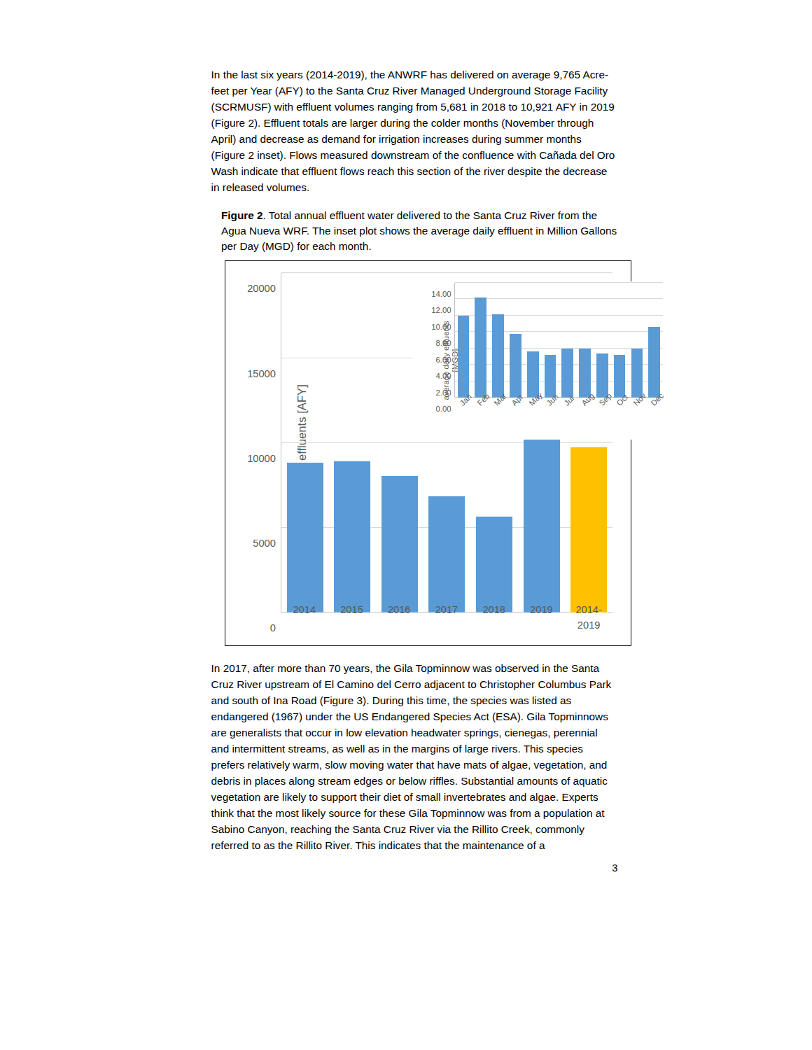In the last six years (2014-2019), the ANWRF has delivered on average 9,765 Acre-feet per Year (AFY) to the Santa Cruz River Managed Underground Storage Facility (SCRMUSF) with effluent volumes ranging from 5,681 in 2018 to 10,921 AFY in 2019 (Figure 2). Effluent totals are larger during the colder months (November through April) and decrease as demand for irrigation increases during summer months (Figure 2 inset). Flows measured downstream of the confluence with Cañada del Oro Wash indicate that effluent flows reach this section of the river despite the decrease in released volumes.
Figure 2. Total annual effluent water delivered to the Santa Cruz River from the Agua Nueva WRF. The inset plot shows the average daily effluent in Million Gallons per Day (MGD) for each month.
total annual effluents [AFY]
20000
15000
10000
5000
0
average daily effluents
[MGD]
14.00
12.00
10.00
8.00
6.00
4.00
2.00
0.00
Jan
Feb
Mar
Apr
May
Jun
Jul
Aug
Sep
Oct
Nov
Dec
2014
2015
2016
2017
2018
2019
2014-2019
In 2017, after more than 70 years, the Gila Topminnow was observed in the Santa Cruz River upstream of El Camino del Cerro adjacent to Christopher Columbus Park and south of Ina Road (Figure 3). During this time, the species was listed as endangered (1967) under the US Endangered Species Act (ESA). Gila Topminnows are generalists that occur in low elevation headwater springs, cienegas, perennial and intermittent streams, as well as in the margins of large rivers. This species prefers relatively warm, slow moving water that have mats of algae, vegetation, and debris in places along stream edges or below riffles. Substantial amounts of aquatic vegetation are likely to support their diet of small invertebrates and algae. Experts think that the most likely source for these Gila Topminnow was from a population at Sabino Canyon, reaching the Santa Cruz River via the Rillito Creek, commonly referred to as the Rillito River. This indicates that the maintenance of a
3